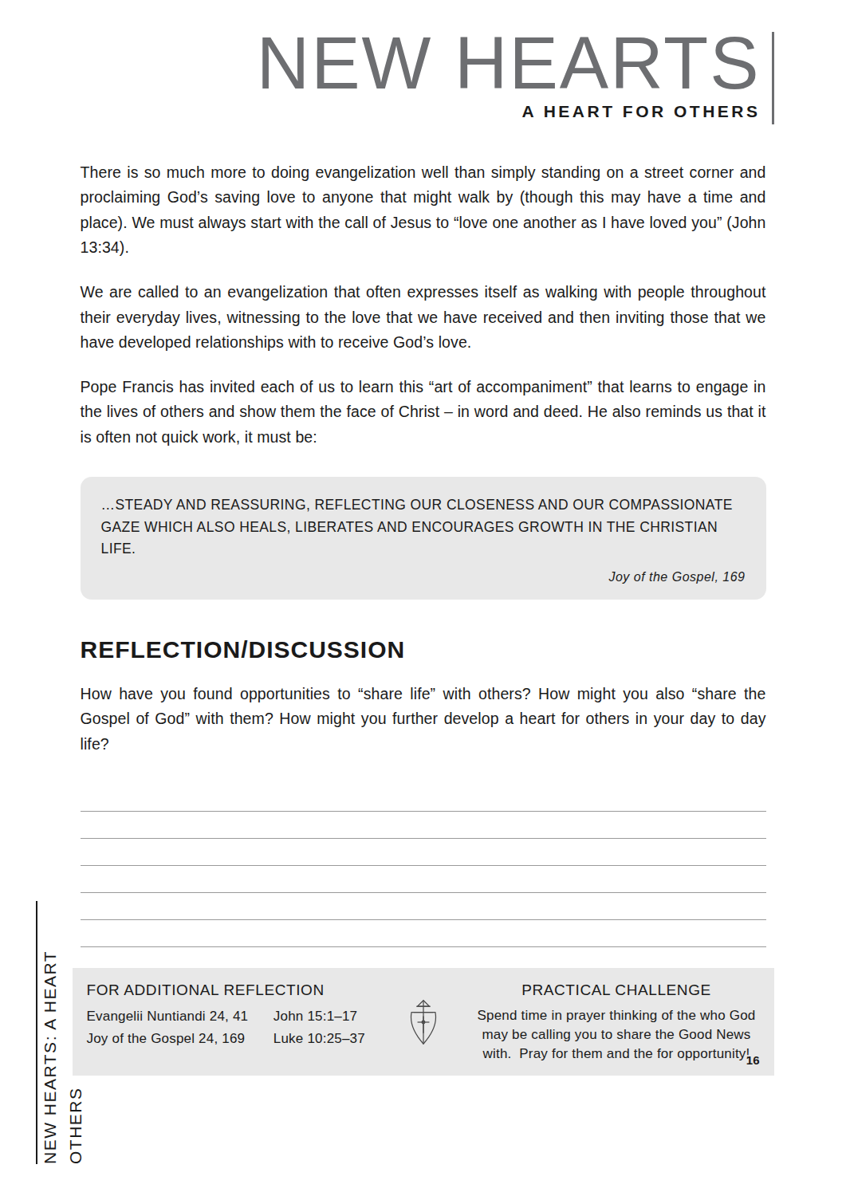New Hearts
A Heart for Others
There is so much more to doing evangelization well than simply standing on a street corner and proclaiming God’s saving love to anyone that might walk by (though this may have a time and place). We must always start with the call of Jesus to “love one another as I have loved you” (John 13:34).
We are called to an evangelization that often expresses itself as walking with people throughout their everyday lives, witnessing to the love that we have received and then inviting those that we have developed relationships with to receive God’s love.
Pope Francis has invited each of us to learn this “art of accompaniment” that learns to engage in the lives of others and show them the face of Christ – in word and deed. He also reminds us that it is often not quick work, it must be:
…steady and reassuring, reflecting our closeness and our compassionate gaze which also heals, liberates and encourages growth in the Christian life.
Joy of the Gospel, 169
Reflection/Discussion
How have you found opportunities to “share life” with others? How might you also “share the Gospel of God” with them? How might you further develop a heart for others in your day to day life?
New Hearts: A Heart Others
For Additional Reflection
Evangelii Nuntiandi 24, 41 John 15:1–17 Joy of the Gospel 24, 169 Luke 10:25–37
Practical Challenge
Spend time in prayer thinking of the who God may be calling you to share the Good News with. Pray for them and the for opportunity!
16